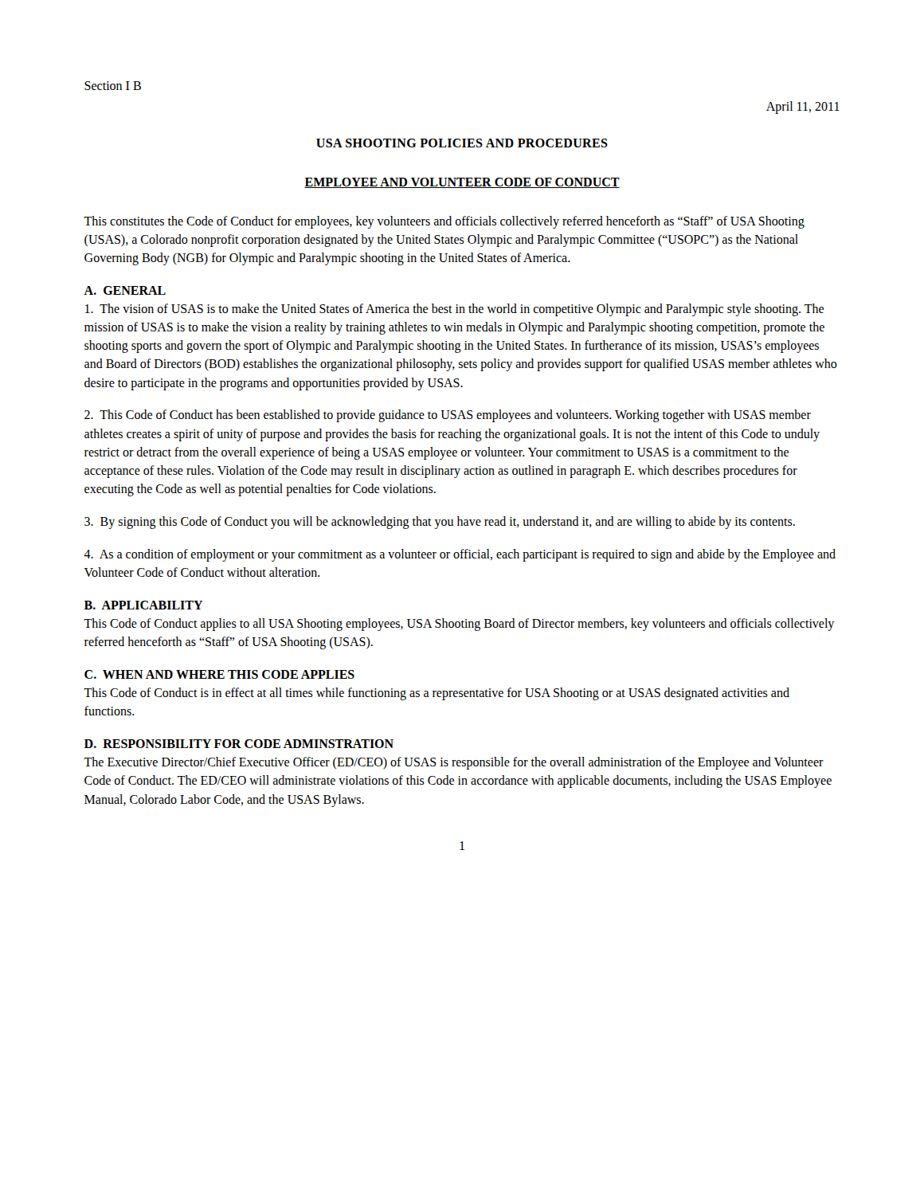Section I B
April 11, 2011
USA SHOOTING POLICIES AND PROCEDURES
EMPLOYEE AND VOLUNTEER CODE OF CONDUCT
This constitutes the Code of Conduct for employees, key volunteers and officials collectively referred henceforth as “Staff” of USA Shooting (USAS), a Colorado nonprofit corporation designated by the United States Olympic and Paralympic Committee (“USOPC”) as the National Governing Body (NGB) for Olympic and Paralympic shooting in the United States of America.
A. GENERAL
1. The vision of USAS is to make the United States of America the best in the world in competitive Olympic and Paralympic style shooting. The mission of USAS is to make the vision a reality by training athletes to win medals in Olympic and Paralympic shooting competition, promote the shooting sports and govern the sport of Olympic and Paralympic shooting in the United States. In furtherance of its mission, USAS’s employees and Board of Directors (BOD) establishes the organizational philosophy, sets policy and provides support for qualified USAS member athletes who desire to participate in the programs and opportunities provided by USAS.
2. This Code of Conduct has been established to provide guidance to USAS employees and volunteers. Working together with USAS member athletes creates a spirit of unity of purpose and provides the basis for reaching the organizational goals. It is not the intent of this Code to unduly restrict or detract from the overall experience of being a USAS employee or volunteer. Your commitment to USAS is a commitment to the acceptance of these rules. Violation of the Code may result in disciplinary action as outlined in paragraph E. which describes procedures for executing the Code as well as potential penalties for Code violations.
3. By signing this Code of Conduct you will be acknowledging that you have read it, understand it, and are willing to abide by its contents.
4. As a condition of employment or your commitment as a volunteer or official, each participant is required to sign and abide by the Employee and Volunteer Code of Conduct without alteration.
B. APPLICABILITY
This Code of Conduct applies to all USA Shooting employees, USA Shooting Board of Director members, key volunteers and officials collectively referred henceforth as “Staff” of USA Shooting (USAS).
C. WHEN AND WHERE THIS CODE APPLIES
This Code of Conduct is in effect at all times while functioning as a representative for USA Shooting or at USAS designated activities and functions.
D. RESPONSIBILITY FOR CODE ADMINSTRATION
The Executive Director/Chief Executive Officer (ED/CEO) of USAS is responsible for the overall administration of the Employee and Volunteer Code of Conduct. The ED/CEO will administrate violations of this Code in accordance with applicable documents, including the USAS Employee Manual, Colorado Labor Code, and the USAS Bylaws.
1